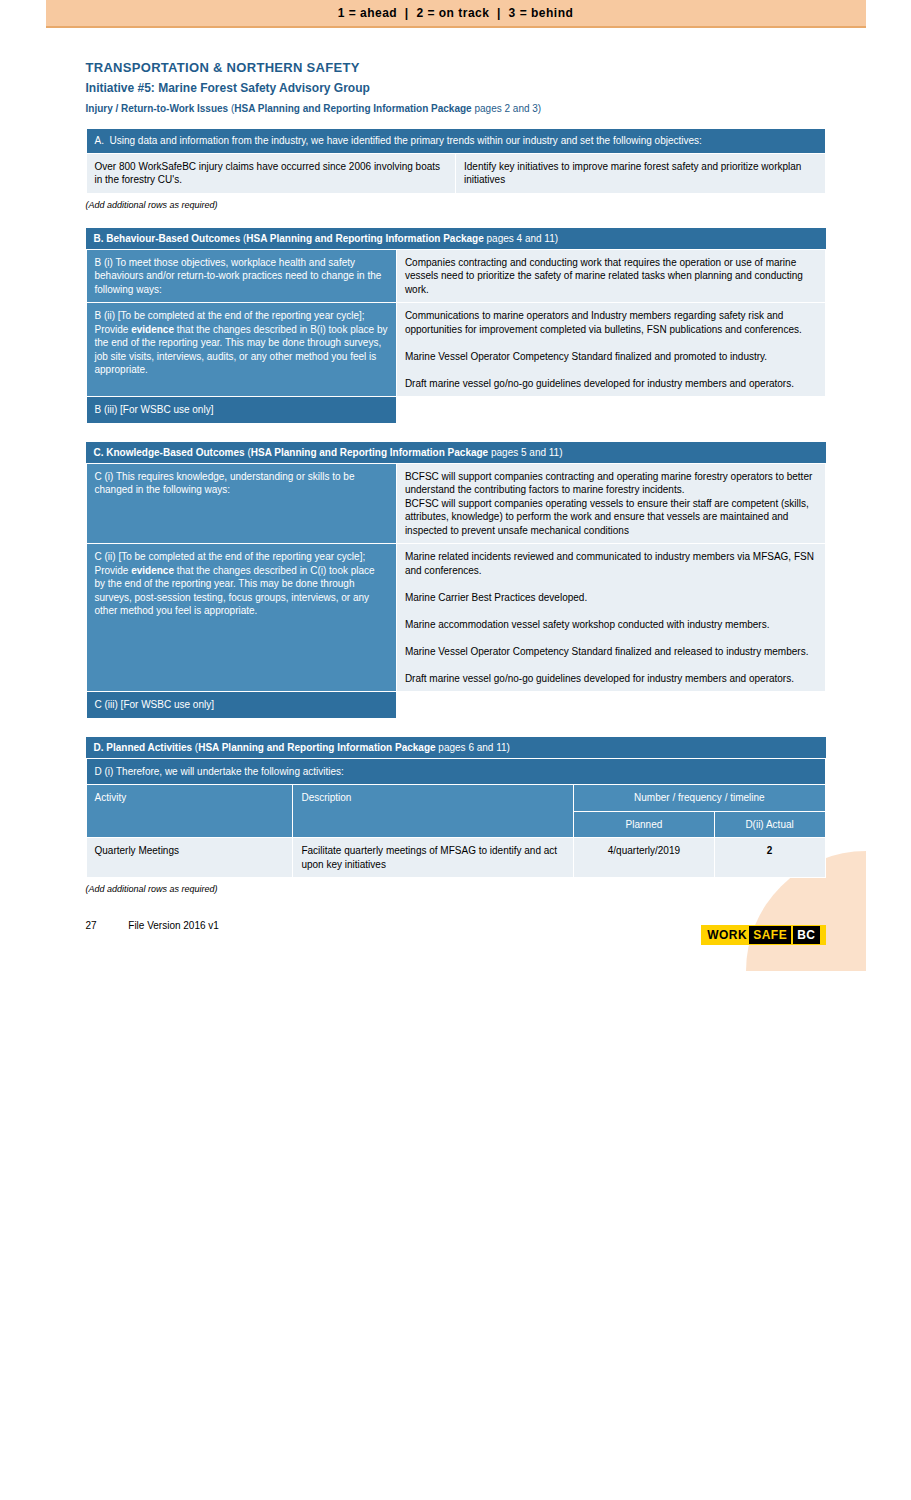1 = ahead | 2 = on track | 3 = behind
TRANSPORTATION & NORTHERN SAFETY
Initiative #5: Marine Forest Safety Advisory Group
Injury / Return-to-Work Issues (HSA Planning and Reporting Information Package pages 2 and 3)
| A. Using data and information from the industry, we have identified the primary trends within our industry and set the following objectives: |
| Over 800 WorkSafeBC injury claims have occurred since 2006 involving boats in the forestry CU's. | Identify key initiatives to improve marine forest safety and prioritize workplan initiatives |
(Add additional rows as required)
B. Behaviour-Based Outcomes (HSA Planning and Reporting Information Package pages 4 and 11)
| B (i) To meet those objectives, workplace health and safety behaviours and/or return-to-work practices need to change in the following ways: | Companies contracting and conducting work that requires the operation or use of marine vessels need to prioritize the safety of marine related tasks when planning and conducting work. |
| B (ii) [To be completed at the end of the reporting year cycle]; Provide evidence that the changes described in B(i) took place by the end of the reporting year. This may be done through surveys, job site visits, interviews, audits, or any other method you feel is appropriate. | Communications to marine operators and Industry members regarding safety risk and opportunities for improvement completed via bulletins, FSN publications and conferences. Marine Vessel Operator Competency Standard finalized and promoted to industry. Draft marine vessel go/no-go guidelines developed for industry members and operators. |
| B (iii) [For WSBC use only] | |
C. Knowledge-Based Outcomes (HSA Planning and Reporting Information Package pages 5 and 11)
| C (i) This requires knowledge, understanding or skills to be changed in the following ways: | BCFSC will support companies contracting and operating marine forestry operators to better understand the contributing factors to marine forestry incidents. BCFSC will support companies operating vessels to ensure their staff are competent (skills, attributes, knowledge) to perform the work and ensure that vessels are maintained and inspected to prevent unsafe mechanical conditions |
| C (ii) [To be completed at the end of the reporting year cycle]; Provide evidence that the changes described in C(i) took place by the end of the reporting year. This may be done through surveys, post-session testing, focus groups, interviews, or any other method you feel is appropriate. | Marine related incidents reviewed and communicated to industry members via MFSAG, FSN and conferences. Marine Carrier Best Practices developed. Marine accommodation vessel safety workshop conducted with industry members. Marine Vessel Operator Competency Standard finalized and released to industry members. Draft marine vessel go/no-go guidelines developed for industry members and operators. |
| C (iii) [For WSBC use only] | |
D. Planned Activities (HSA Planning and Reporting Information Package pages 6 and 11)
| D (i) Therefore, we will undertake the following activities: |
| Activity | Description | Number / frequency / timeline |
| Planned | D(ii) Actual |
| Quarterly Meetings | Facilitate quarterly meetings of MFSAG to identify and act upon key initiatives | 4/quarterly/2019 | 2 |
(Add additional rows as required)
27 File Version 2016 v1
WORKSAFE BC